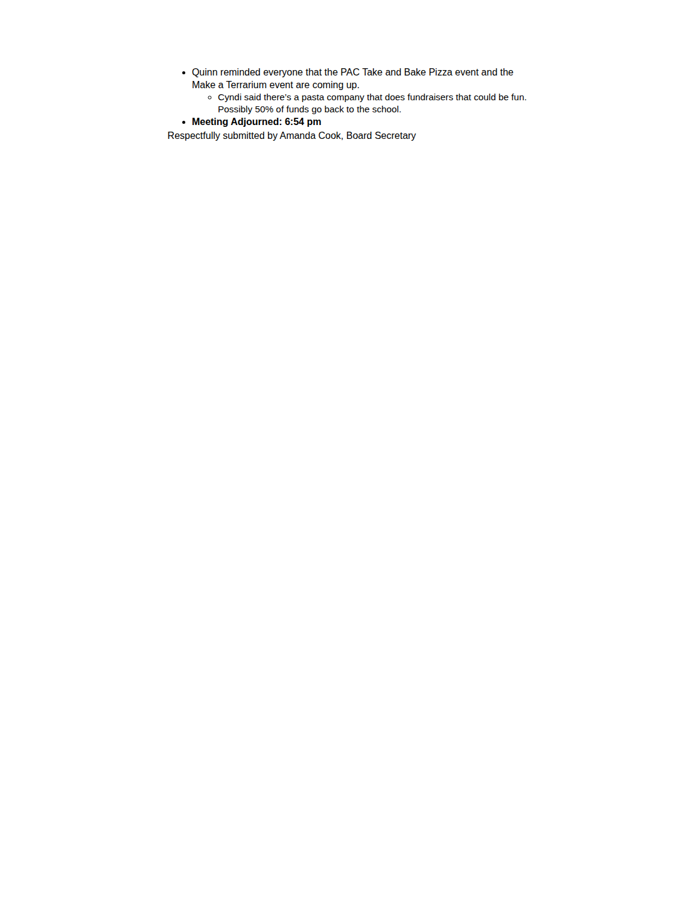Quinn reminded everyone that the PAC Take and Bake Pizza event and the Make a Terrarium event are coming up.
Cyndi said there’s a pasta company that does fundraisers that could be fun. Possibly 50% of funds go back to the school.
Meeting Adjourned: 6:54 pm
Respectfully submitted by Amanda Cook, Board Secretary